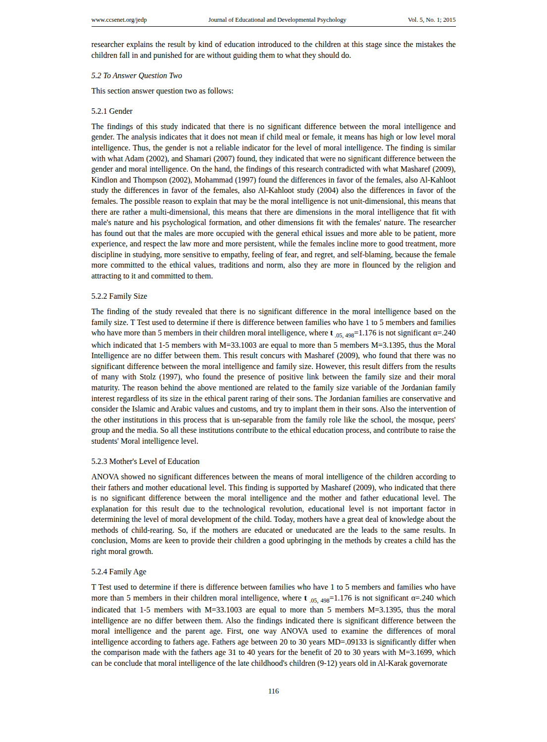www.ccsenet.org/jedp Journal of Educational and Developmental Psychology Vol. 5, No. 1; 2015
researcher explains the result by kind of education introduced to the children at this stage since the mistakes the children fall in and punished for are without guiding them to what they should do.
5.2 To Answer Question Two
This section answer question two as follows:
5.2.1 Gender
The findings of this study indicated that there is no significant difference between the moral intelligence and gender. The analysis indicates that it does not mean if child meal or female, it means has high or low level moral intelligence. Thus, the gender is not a reliable indicator for the level of moral intelligence. The finding is similar with what Adam (2002), and Shamari (2007) found, they indicated that were no significant difference between the gender and moral intelligence. On the hand, the findings of this research contradicted with what Masharef (2009), Kindlon and Thompson (2002), Mohammad (1997) found the differences in favor of the females, also Al-Kahloot study the differences in favor of the females, also Al-Kahloot study (2004) also the differences in favor of the females. The possible reason to explain that may be the moral intelligence is not unit-dimensional, this means that there are rather a multi-dimensional, this means that there are dimensions in the moral intelligence that fit with male's nature and his psychological formation, and other dimensions fit with the females' nature. The researcher has found out that the males are more occupied with the general ethical issues and more able to be patient, more experience, and respect the law more and more persistent, while the females incline more to good treatment, more discipline in studying, more sensitive to empathy, feeling of fear, and regret, and self-blaming, because the female more committed to the ethical values, traditions and norm, also they are more in flounced by the religion and attracting to it and committed to them.
5.2.2 Family Size
The finding of the study revealed that there is no significant difference in the moral intelligence based on the family size. T Test used to determine if there is difference between families who have 1 to 5 members and families who have more than 5 members in their children moral intelligence, where t .05, 498=1.176 is not significant α=.240 which indicated that 1-5 members with M=33.1003 are equal to more than 5 members M=3.1395, thus the Moral Intelligence are no differ between them. This result concurs with Masharef (2009), who found that there was no significant difference between the moral intelligence and family size. However, this result differs from the results of many with Stolz (1997), who found the presence of positive link between the family size and their moral maturity. The reason behind the above mentioned are related to the family size variable of the Jordanian family interest regardless of its size in the ethical parent raring of their sons. The Jordanian families are conservative and consider the Islamic and Arabic values and customs, and try to implant them in their sons. Also the intervention of the other institutions in this process that is un-separable from the family role like the school, the mosque, peers' group and the media. So all these institutions contribute to the ethical education process, and contribute to raise the students' Moral intelligence level.
5.2.3 Mother's Level of Education
ANOVA showed no significant differences between the means of moral intelligence of the children according to their fathers and mother educational level. This finding is supported by Masharef (2009), who indicated that there is no significant difference between the moral intelligence and the mother and father educational level. The explanation for this result due to the technological revolution, educational level is not important factor in determining the level of moral development of the child. Today, mothers have a great deal of knowledge about the methods of child-rearing. So, if the mothers are educated or uneducated are the leads to the same results. In conclusion, Moms are keen to provide their children a good upbringing in the methods by creates a child has the right moral growth.
5.2.4 Family Age
T Test used to determine if there is difference between families who have 1 to 5 members and families who have more than 5 members in their children moral intelligence, where t .05, 498=1.176 is not significant α=.240 which indicated that 1-5 members with M=33.1003 are equal to more than 5 members M=3.1395, thus the moral intelligence are no differ between them. Also the findings indicated there is significant difference between the moral intelligence and the parent age. First, one way ANOVA used to examine the differences of moral intelligence according to fathers age. Fathers age between 20 to 30 years MD=.09133 is significantly differ when the comparison made with the fathers age 31 to 40 years for the benefit of 20 to 30 years with M=3.1699, which can be conclude that moral intelligence of the late childhood's children (9-12) years old in Al-Karak governorate
116